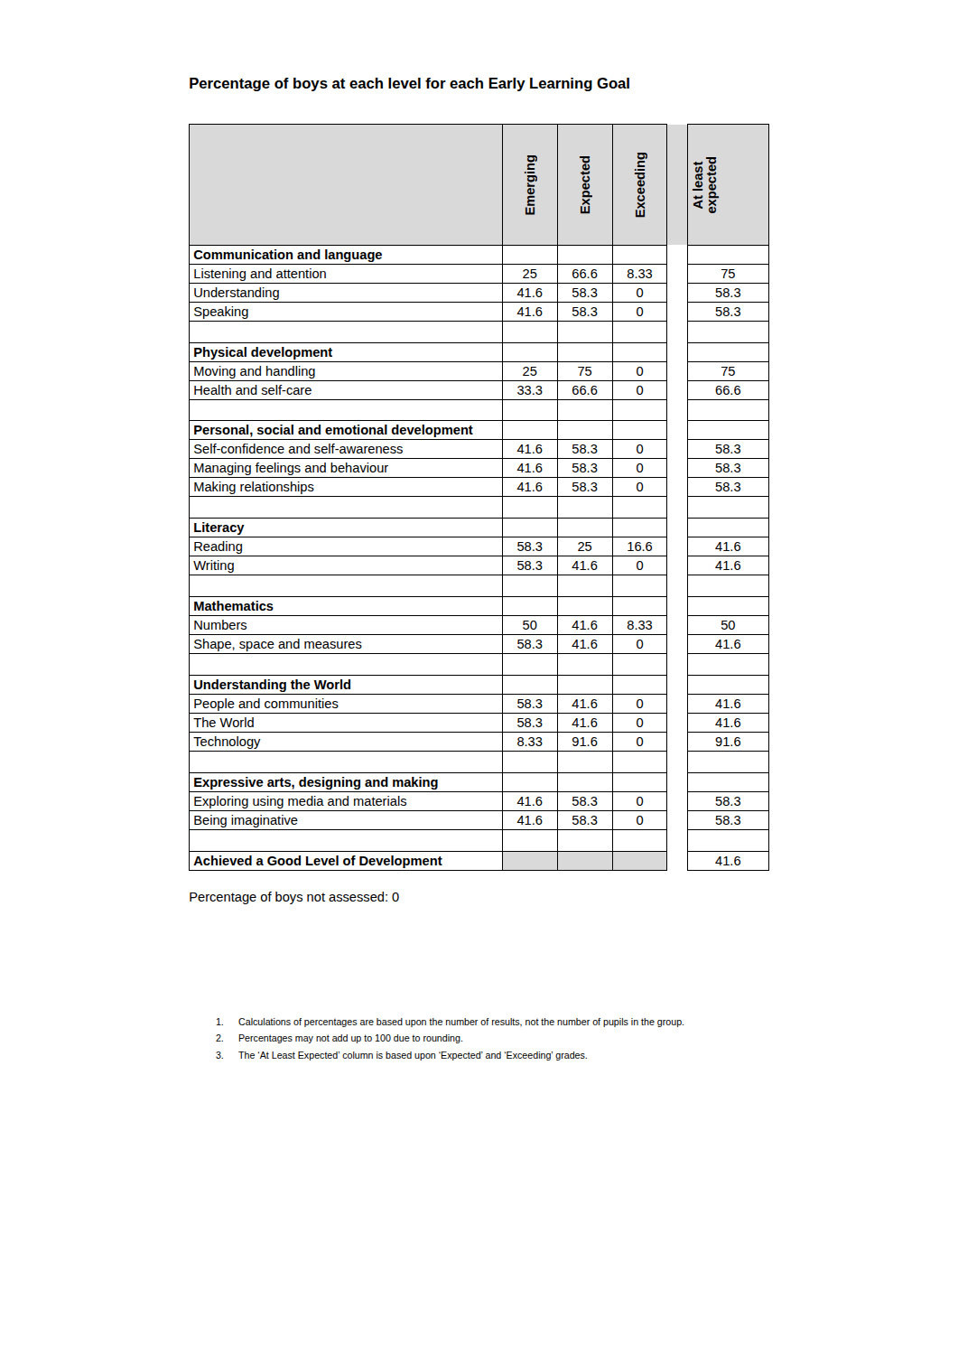Percentage of boys at each level for each Early Learning Goal
| | Emerging | Expected | Exceeding | | At least expected |
| --- | --- | --- | --- | --- | --- |
| Communication and language | | | | | |
| Listening and attention | 25 | 66.6 | 8.33 | | 75 |
| Understanding | 41.6 | 58.3 | 0 | | 58.3 |
| Speaking | 41.6 | 58.3 | 0 | | 58.3 |
| Physical development | | | | | |
| Moving and handling | 25 | 75 | 0 | | 75 |
| Health and self-care | 33.3 | 66.6 | 0 | | 66.6 |
| Personal, social and emotional development | | | | | |
| Self-confidence and self-awareness | 41.6 | 58.3 | 0 | | 58.3 |
| Managing feelings and behaviour | 41.6 | 58.3 | 0 | | 58.3 |
| Making relationships | 41.6 | 58.3 | 0 | | 58.3 |
| Literacy | | | | | |
| Reading | 58.3 | 25 | 16.6 | | 41.6 |
| Writing | 58.3 | 41.6 | 0 | | 41.6 |
| Mathematics | | | | | |
| Numbers | 50 | 41.6 | 8.33 | | 50 |
| Shape, space and measures | 58.3 | 41.6 | 0 | | 41.6 |
| Understanding the World | | | | | |
| People and communities | 58.3 | 41.6 | 0 | | 41.6 |
| The World | 58.3 | 41.6 | 0 | | 41.6 |
| Technology | 8.33 | 91.6 | 0 | | 91.6 |
| Expressive arts, designing and making | | | | | |
| Exploring using media and materials | 41.6 | 58.3 | 0 | | 58.3 |
| Being imaginative | 41.6 | 58.3 | 0 | | 58.3 |
| Achieved a Good Level of Development | | | | | 41.6 |
Percentage of boys not assessed: 0
Calculations of percentages are based upon the number of results, not the number of pupils in the group.
Percentages may not add up to 100 due to rounding.
The ‘At Least Expected’ column is based upon ‘Expected’ and ‘Exceeding’ grades.